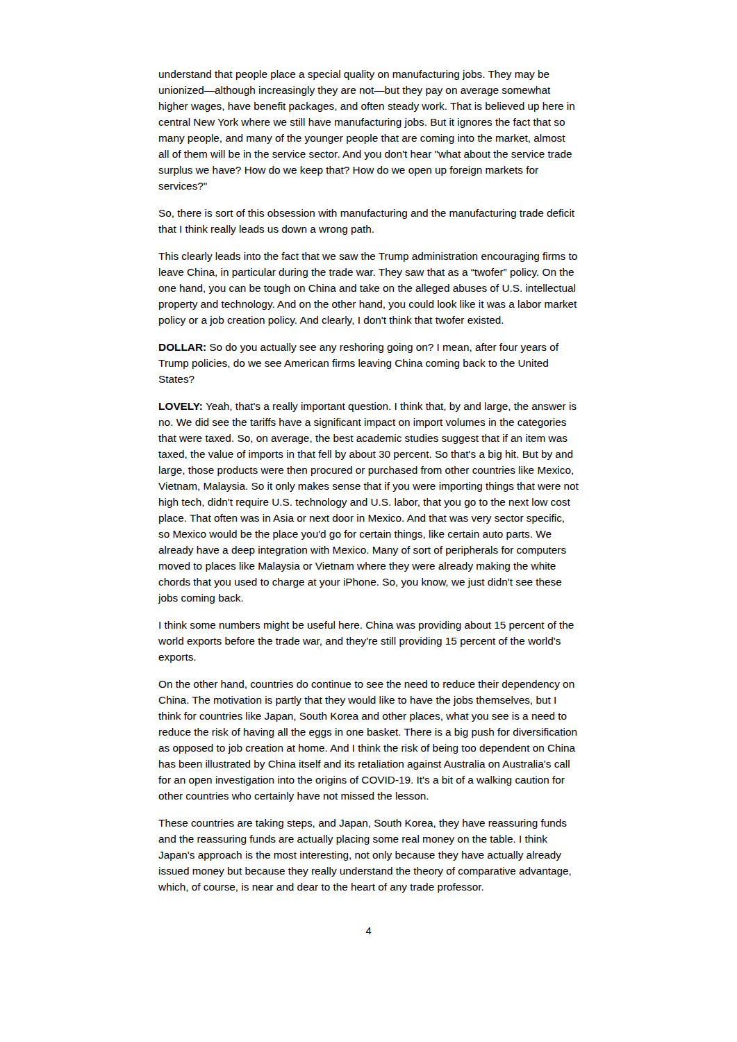understand that people place a special quality on manufacturing jobs. They may be unionized—although increasingly they are not—but they pay on average somewhat higher wages, have benefit packages, and often steady work. That is believed up here in central New York where we still have manufacturing jobs. But it ignores the fact that so many people, and many of the younger people that are coming into the market, almost all of them will be in the service sector. And you don't hear "what about the service trade surplus we have? How do we keep that? How do we open up foreign markets for services?"
So, there is sort of this obsession with manufacturing and the manufacturing trade deficit that I think really leads us down a wrong path.
This clearly leads into the fact that we saw the Trump administration encouraging firms to leave China, in particular during the trade war. They saw that as a “twofer” policy. On the one hand, you can be tough on China and take on the alleged abuses of U.S. intellectual property and technology. And on the other hand, you could look like it was a labor market policy or a job creation policy. And clearly, I don't think that twofer existed.
DOLLAR: So do you actually see any reshoring going on? I mean, after four years of Trump policies, do we see American firms leaving China coming back to the United States?
LOVELY: Yeah, that's a really important question. I think that, by and large, the answer is no. We did see the tariffs have a significant impact on import volumes in the categories that were taxed. So, on average, the best academic studies suggest that if an item was taxed, the value of imports in that fell by about 30 percent. So that's a big hit. But by and large, those products were then procured or purchased from other countries like Mexico, Vietnam, Malaysia. So it only makes sense that if you were importing things that were not high tech, didn't require U.S. technology and U.S. labor, that you go to the next low cost place. That often was in Asia or next door in Mexico. And that was very sector specific, so Mexico would be the place you'd go for certain things, like certain auto parts. We already have a deep integration with Mexico. Many of sort of peripherals for computers moved to places like Malaysia or Vietnam where they were already making the white chords that you used to charge at your iPhone. So, you know, we just didn't see these jobs coming back.
I think some numbers might be useful here. China was providing about 15 percent of the world exports before the trade war, and they're still providing 15 percent of the world's exports.
On the other hand, countries do continue to see the need to reduce their dependency on China. The motivation is partly that they would like to have the jobs themselves, but I think for countries like Japan, South Korea and other places, what you see is a need to reduce the risk of having all the eggs in one basket. There is a big push for diversification as opposed to job creation at home. And I think the risk of being too dependent on China has been illustrated by China itself and its retaliation against Australia on Australia's call for an open investigation into the origins of COVID-19. It's a bit of a walking caution for other countries who certainly have not missed the lesson.
These countries are taking steps, and Japan, South Korea, they have reassuring funds and the reassuring funds are actually placing some real money on the table. I think Japan's approach is the most interesting, not only because they have actually already issued money but because they really understand the theory of comparative advantage, which, of course, is near and dear to the heart of any trade professor.
4